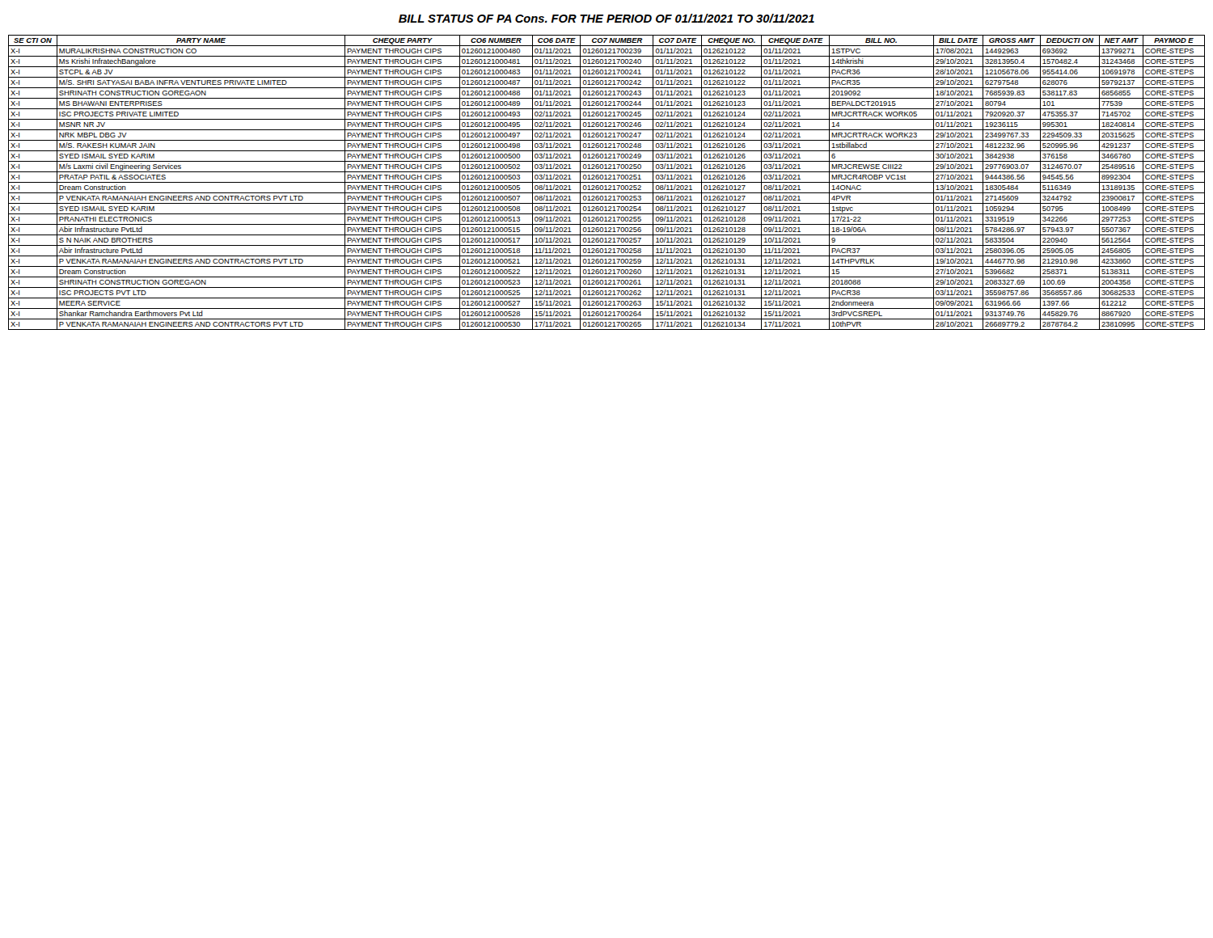BILL STATUS OF PA Cons. FOR THE PERIOD OF 01/11/2021 TO 30/11/2021
| SE CTI ON | PARTY NAME | CHEQUE PARTY | CO6 NUMBER | CO6 DATE | CO7 NUMBER | CO7 DATE | CHEQUE NO. | CHEQUE DATE | BILL NO. | BILL DATE | GROSS AMT | DEDUCTI ON | NET AMT | PAYMOD E |
| --- | --- | --- | --- | --- | --- | --- | --- | --- | --- | --- | --- | --- | --- | --- |
| X-I | MURALIKRISHNA CONSTRUCTION CO | PAYMENT THROUGH CIPS | 01260121000480 | 01/11/2021 | 01260121700239 | 01/11/2021 | 0126210122 | 01/11/2021 | 1STPVC | 17/08/2021 | 14492963 | 693692 | 13799271 | CORE-STEPS |
| X-I | Ms Krishi InfratechBangalore | PAYMENT THROUGH CIPS | 01260121000481 | 01/11/2021 | 01260121700240 | 01/11/2021 | 0126210122 | 01/11/2021 | 14thkrishi | 29/10/2021 | 32813950.4 | 1570482.4 | 31243468 | CORE-STEPS |
| X-I | STCPL & AB JV | PAYMENT THROUGH CIPS | 01260121000483 | 01/11/2021 | 01260121700241 | 01/11/2021 | 0126210122 | 01/11/2021 | PACR36 | 28/10/2021 | 12105678.06 | 955414.06 | 10691978 | CORE-STEPS |
| X-I | M/S. SHRI SATYASAI BABA INFRA VENTURES PRIVATE LIMITED | PAYMENT THROUGH CIPS | 01260121000487 | 01/11/2021 | 01260121700242 | 01/11/2021 | 0126210122 | 01/11/2021 | PACR35 | 29/10/2021 | 62797548 | 628076 | 59792137 | CORE-STEPS |
| X-I | SHRINATH CONSTRUCTION GOREGAON | PAYMENT THROUGH CIPS | 01260121000488 | 01/11/2021 | 01260121700243 | 01/11/2021 | 0126210123 | 01/11/2021 | 2019092 | 18/10/2021 | 7685939.83 | 538117.83 | 6856855 | CORE-STEPS |
| X-I | MS BHAWANI ENTERPRISES | PAYMENT THROUGH CIPS | 01260121000489 | 01/11/2021 | 01260121700244 | 01/11/2021 | 0126210123 | 01/11/2021 | BEPALDCT201915 | 27/10/2021 | 80794 | 101 | 77539 | CORE-STEPS |
| X-I | ISC PROJECTS PRIVATE LIMITED | PAYMENT THROUGH CIPS | 01260121000493 | 02/11/2021 | 01260121700245 | 02/11/2021 | 0126210124 | 02/11/2021 | MRJCRTRACK WORK05 | 01/11/2021 | 7920920.37 | 475355.37 | 7145702 | CORE-STEPS |
| X-I | MSNR NR JV | PAYMENT THROUGH CIPS | 01260121000495 | 02/11/2021 | 01260121700246 | 02/11/2021 | 0126210124 | 02/11/2021 | 14 | 01/11/2021 | 19236115 | 995301 | 18240814 | CORE-STEPS |
| X-I | NRK MBPL DBG JV | PAYMENT THROUGH CIPS | 01260121000497 | 02/11/2021 | 01260121700247 | 02/11/2021 | 0126210124 | 02/11/2021 | MRJCRTRACK WORK23 | 29/10/2021 | 23499767.33 | 2294509.33 | 20315625 | CORE-STEPS |
| X-I | M/S. RAKESH KUMAR JAIN | PAYMENT THROUGH CIPS | 01260121000498 | 03/11/2021 | 01260121700248 | 03/11/2021 | 0126210126 | 03/11/2021 | 1stbillabcd | 27/10/2021 | 4812232.96 | 520995.96 | 4291237 | CORE-STEPS |
| X-I | SYED ISMAIL SYED KARIM | PAYMENT THROUGH CIPS | 01260121000500 | 03/11/2021 | 01260121700249 | 03/11/2021 | 0126210126 | 03/11/2021 | 6 | 30/10/2021 | 3842938 | 376158 | 3466780 | CORE-STEPS |
| X-I | M/s Laxmi civil Engineering Services | PAYMENT THROUGH CIPS | 01260121000502 | 03/11/2021 | 01260121700250 | 03/11/2021 | 0126210126 | 03/11/2021 | MRJCREWSE CIII22 | 29/10/2021 | 29776903.07 | 3124670.07 | 25489516 | CORE-STEPS |
| X-I | PRATAP PATIL & ASSOCIATES | PAYMENT THROUGH CIPS | 01260121000503 | 03/11/2021 | 01260121700251 | 03/11/2021 | 0126210126 | 03/11/2021 | MRJCR4ROBP VC1st | 27/10/2021 | 9444386.56 | 94545.56 | 8992304 | CORE-STEPS |
| X-I | Dream Construction | PAYMENT THROUGH CIPS | 01260121000505 | 08/11/2021 | 01260121700252 | 08/11/2021 | 0126210127 | 08/11/2021 | 14ONAC | 13/10/2021 | 18305484 | 5116349 | 13189135 | CORE-STEPS |
| X-I | P VENKATA RAMANAIAH ENGINEERS AND CONTRACTORS PVT LTD | PAYMENT THROUGH CIPS | 01260121000507 | 08/11/2021 | 01260121700253 | 08/11/2021 | 0126210127 | 08/11/2021 | 4PVR | 01/11/2021 | 27145609 | 3244792 | 23900817 | CORE-STEPS |
| X-I | SYED ISMAIL SYED KARIM | PAYMENT THROUGH CIPS | 01260121000508 | 08/11/2021 | 01260121700254 | 08/11/2021 | 0126210127 | 08/11/2021 | 1stpvc | 01/11/2021 | 1059294 | 50795 | 1008499 | CORE-STEPS |
| X-I | PRANATHI ELECTRONICS | PAYMENT THROUGH CIPS | 01260121000513 | 09/11/2021 | 01260121700255 | 09/11/2021 | 0126210128 | 09/11/2021 | 17/21-22 | 01/11/2021 | 3319519 | 342266 | 2977253 | CORE-STEPS |
| X-I | Abir Infrastructure PvtLtd | PAYMENT THROUGH CIPS | 01260121000515 | 09/11/2021 | 01260121700256 | 09/11/2021 | 0126210128 | 09/11/2021 | 18-19/06A | 08/11/2021 | 5784286.97 | 57943.97 | 5507367 | CORE-STEPS |
| X-I | S N NAIK AND BROTHERS | PAYMENT THROUGH CIPS | 01260121000517 | 10/11/2021 | 01260121700257 | 10/11/2021 | 0126210129 | 10/11/2021 | 9 | 02/11/2021 | 5833504 | 220940 | 5612564 | CORE-STEPS |
| X-I | Abir Infrastructure PvtLtd | PAYMENT THROUGH CIPS | 01260121000518 | 11/11/2021 | 01260121700258 | 11/11/2021 | 0126210130 | 11/11/2021 | PACR37 | 03/11/2021 | 2580396.05 | 25905.05 | 2456805 | CORE-STEPS |
| X-I | P VENKATA RAMANAIAH ENGINEERS AND CONTRACTORS PVT LTD | PAYMENT THROUGH CIPS | 01260121000521 | 12/11/2021 | 01260121700259 | 12/11/2021 | 0126210131 | 12/11/2021 | 14THPVRLK | 19/10/2021 | 4446770.98 | 212910.98 | 4233860 | CORE-STEPS |
| X-I | Dream Construction | PAYMENT THROUGH CIPS | 01260121000522 | 12/11/2021 | 01260121700260 | 12/11/2021 | 0126210131 | 12/11/2021 | 15 | 27/10/2021 | 5396682 | 258371 | 5138311 | CORE-STEPS |
| X-I | SHRINATH CONSTRUCTION GOREGAON | PAYMENT THROUGH CIPS | 01260121000523 | 12/11/2021 | 01260121700261 | 12/11/2021 | 0126210131 | 12/11/2021 | 2018088 | 29/10/2021 | 2083327.69 | 100.69 | 2004358 | CORE-STEPS |
| X-I | ISC PROJECTS PVT LTD | PAYMENT THROUGH CIPS | 01260121000525 | 12/11/2021 | 01260121700262 | 12/11/2021 | 0126210131 | 12/11/2021 | PACR38 | 03/11/2021 | 35598757.86 | 3568557.86 | 30682533 | CORE-STEPS |
| X-I | MEERA SERVICE | PAYMENT THROUGH CIPS | 01260121000527 | 15/11/2021 | 01260121700263 | 15/11/2021 | 0126210132 | 15/11/2021 | 2ndonmeera | 09/09/2021 | 631966.66 | 1397.66 | 612212 | CORE-STEPS |
| X-I | Shankar Ramchandra Earthmovers Pvt Ltd | PAYMENT THROUGH CIPS | 01260121000528 | 15/11/2021 | 01260121700264 | 15/11/2021 | 0126210132 | 15/11/2021 | 3rdPVCSREPL | 01/11/2021 | 9313749.76 | 445829.76 | 8867920 | CORE-STEPS |
| X-I | P VENKATA RAMANAIAH ENGINEERS AND CONTRACTORS PVT LTD | PAYMENT THROUGH CIPS | 01260121000530 | 17/11/2021 | 01260121700265 | 17/11/2021 | 0126210134 | 17/11/2021 | 10thPVR | 28/10/2021 | 26689779.2 | 2878784.2 | 23810995 | CORE-STEPS |